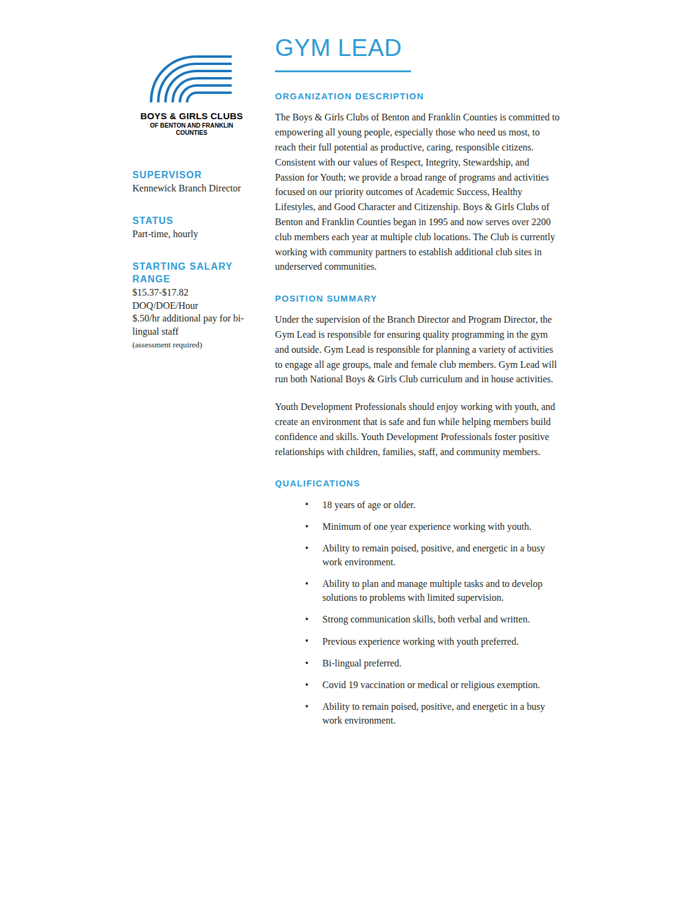BOYS & GIRLS CLUBS
OF BENTON AND FRANKLIN
COUNTIES
Supervisor
Kennewick Branch Director
Status
Part-time, hourly
Starting Salary Range
$15.37-$17.82 DOQ/DOE/Hour
$.50/hr additional pay for bi-lingual staff
(assessment required)
GYM LEAD
Organization Description
The Boys & Girls Clubs of Benton and Franklin Counties is committed to empowering all young people, especially those who need us most, to reach their full potential as productive, caring, responsible citizens. Consistent with our values of Respect, Integrity, Stewardship, and Passion for Youth; we provide a broad range of programs and activities focused on our priority outcomes of Academic Success, Healthy Lifestyles, and Good Character and Citizenship. Boys & Girls Clubs of Benton and Franklin Counties began in 1995 and now serves over 2200 club members each year at multiple club locations. The Club is currently working with community partners to establish additional club sites in underserved communities.
Position Summary
Under the supervision of the Branch Director and Program Director, the Gym Lead is responsible for ensuring quality programming in the gym and outside. Gym Lead is responsible for planning a variety of activities to engage all age groups, male and female club members. Gym Lead will run both National Boys & Girls Club curriculum and in house activities.
Youth Development Professionals should enjoy working with youth, and create an environment that is safe and fun while helping members build confidence and skills. Youth Development Professionals foster positive relationships with children, families, staff, and community members.
Qualifications
18 years of age or older.
Minimum of one year experience working with youth.
Ability to remain poised, positive, and energetic in a busy work environment.
Ability to plan and manage multiple tasks and to develop solutions to problems with limited supervision.
Strong communication skills, both verbal and written.
Previous experience working with youth preferred.
Bi-lingual preferred.
Covid 19 vaccination or medical or religious exemption.
Ability to remain poised, positive, and energetic in a busy work environment.